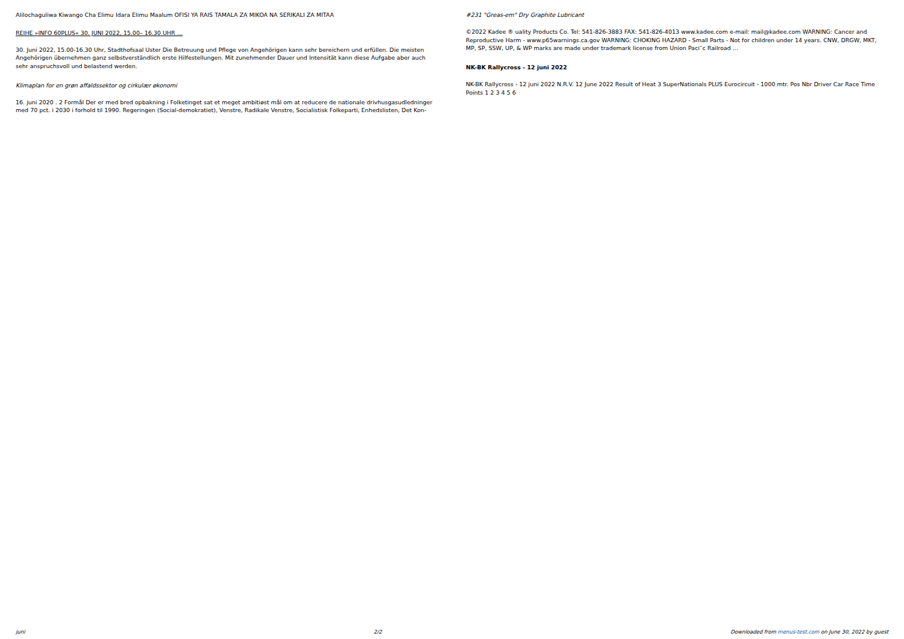Alilochaguliwa Kiwango Cha Elimu Idara Elimu Maalum OFISI YA RAIS TAMALA ZA MIKOA NA SERIKALI ZA MITAA
REIHE »INFO 60PLUS« 30. JUNI 2022, 15.00– 16.30 UHR …
30. Juni 2022, 15.00-16.30 Uhr, Stadthofsaal Uster Die Betreuung und Pflege von Angehörigen kann sehr bereichern und erfüllen. Die meisten Angehörigen übernehmen ganz selbstverständlich erste Hilfestellungen. Mit zunehmender Dauer und Intensität kann diese Aufgabe aber auch sehr anspruchsvoll und belastend werden.
Klimaplan for en grøn affaldssektor og cirkulær økonomi
16. juni 2020 . 2 Formål Der er med bred opbakning i Folketinget sat et meget ambitiøst mål om at reducere de nationale drivhusgasudledninger med 70 pct. i 2030 i forhold til 1990. Regeringen (Social-demokratiet), Venstre, Radikale Venstre, Socialistisk Folkeparti, Enhedslisten, Det Kon-
#231 "Greas-em" Dry Graphite Lubricant
©2022 Kadee ® uality Products Co. Tel: 541-826-3883 FAX: 541-826-4013 www.kadee.com e-mail: mail@kadee.com WARNING: Cancer and Reproductive Harm - www.p65warnings.ca.gov WARNING: CHOKING HAZARD - Small Parts - Not for children under 14 years. CNW, DRGW, MKT, MP, SP, SSW, UP, & WP marks are made under trademark license from Union Paci˜c Railroad …
NK-BK Rallycross - 12 juni 2022
NK-BK Rallycross - 12 juni 2022 N.R.V. 12 June 2022 Result of Heat 3 SuperNationals PLUS Eurocircuit - 1000 mtr. Pos Nbr Driver Car Race Time Points 1 2 3 4 5 6
juni
2/2
Downloaded from menus-test.com on June 30, 2022 by guest